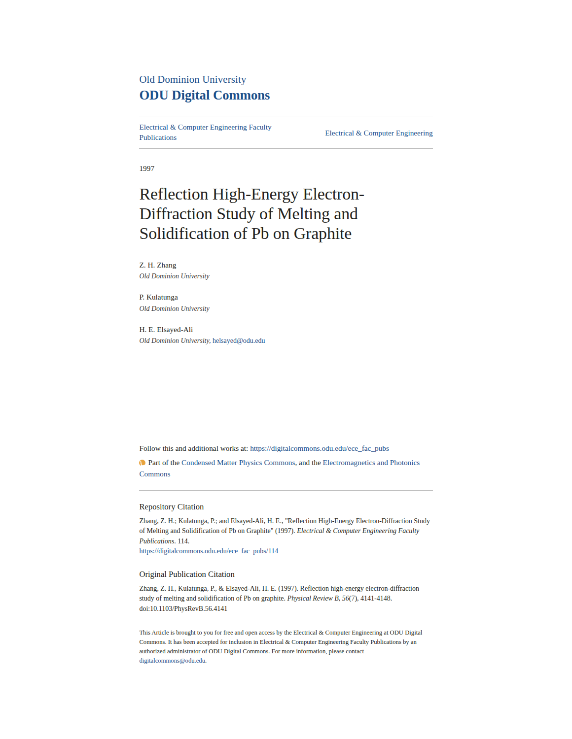Old Dominion University
ODU Digital Commons
Electrical & Computer Engineering Faculty Publications
Electrical & Computer Engineering
1997
Reflection High-Energy Electron-Diffraction Study of Melting and Solidification of Pb on Graphite
Z. H. Zhang
Old Dominion University
P. Kulatunga
Old Dominion University
H. E. Elsayed-Ali
Old Dominion University, helsayed@odu.edu
Follow this and additional works at: https://digitalcommons.odu.edu/ece_fac_pubs
Part of the Condensed Matter Physics Commons, and the Electromagnetics and Photonics Commons
Repository Citation
Zhang, Z. H.; Kulatunga, P.; and Elsayed-Ali, H. E., "Reflection High-Energy Electron-Diffraction Study of Melting and Solidification of Pb on Graphite" (1997). Electrical & Computer Engineering Faculty Publications. 114.
https://digitalcommons.odu.edu/ece_fac_pubs/114
Original Publication Citation
Zhang, Z. H., Kulatunga, P., & Elsayed-Ali, H. E. (1997). Reflection high-energy electron-diffraction study of melting and solidification of Pb on graphite. Physical Review B, 56(7), 4141-4148. doi:10.1103/PhysRevB.56.4141
This Article is brought to you for free and open access by the Electrical & Computer Engineering at ODU Digital Commons. It has been accepted for inclusion in Electrical & Computer Engineering Faculty Publications by an authorized administrator of ODU Digital Commons. For more information, please contact digitalcommons@odu.edu.